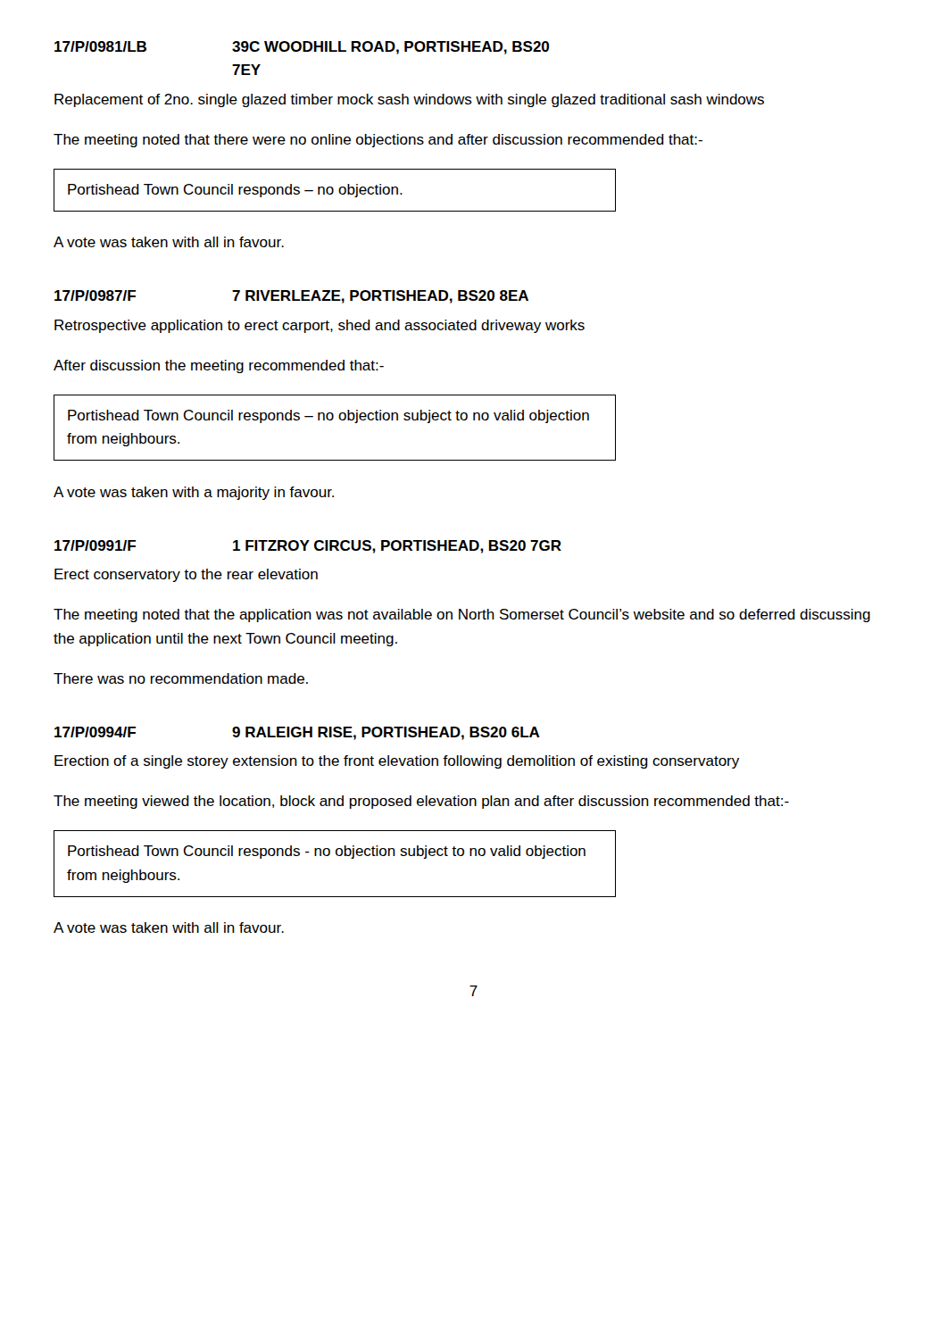17/P/0981/LB 39C WOODHILL ROAD, PORTISHEAD, BS20
7EY
Replacement of 2no. single glazed timber mock sash windows with single glazed traditional sash windows
The meeting noted that there were no online objections and after discussion recommended that:-
Portishead Town Council responds – no objection.
A vote was taken with all in favour.
17/P/0987/F7 RIVERLEAZE, PORTISHEAD, BS20 8EA
Retrospective application to erect carport, shed and associated driveway works
After discussion the meeting recommended that:-
Portishead Town Council responds – no objection subject to no valid objection from neighbours.
A vote was taken with a majority in favour.
17/P/0991/F1 FITZROY CIRCUS, PORTISHEAD, BS20 7GR
Erect conservatory to the rear elevation
The meeting noted that the application was not available on North Somerset Council’s website and so deferred discussing the application until the next Town Council meeting.
There was no recommendation made.
17/P/0994/F9 RALEIGH RISE, PORTISHEAD, BS20 6LA
Erection of a single storey extension to the front elevation following demolition of existing conservatory
The meeting viewed the location, block and proposed elevation plan and after discussion recommended that:-
Portishead Town Council responds - no objection subject to no valid objection from neighbours.
A vote was taken with all in favour.
7